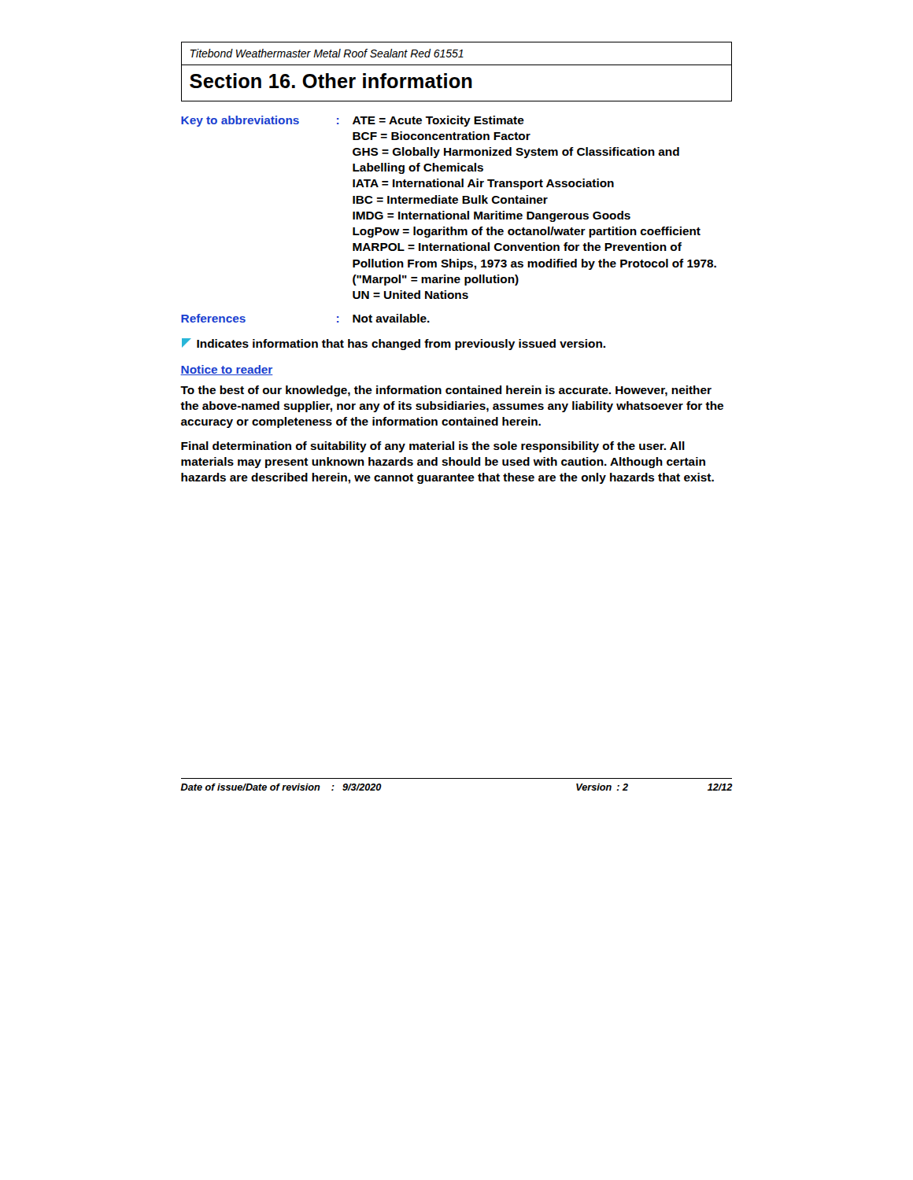Titebond Weathermaster Metal Roof Sealant Red 61551
Section 16. Other information
| Key to abbreviations | : | ATE = Acute Toxicity Estimate BCF = Bioconcentration Factor GHS = Globally Harmonized System of Classification and Labelling of Chemicals IATA = International Air Transport Association IBC = Intermediate Bulk Container IMDG = International Maritime Dangerous Goods LogPow = logarithm of the octanol/water partition coefficient MARPOL = International Convention for the Prevention of Pollution From Ships, 1973 as modified by the Protocol of 1978. ("Marpol" = marine pollution) UN = United Nations |
| References | : | Not available. |
Indicates information that has changed from previously issued version.
Notice to reader
To the best of our knowledge, the information contained herein is accurate. However, neither the above-named supplier, nor any of its subsidiaries, assumes any liability whatsoever for the accuracy or completeness of the information contained herein.
Final determination of suitability of any material is the sole responsibility of the user. All materials may present unknown hazards and should be used with caution. Although certain hazards are described herein, we cannot guarantee that these are the only hazards that exist.
Date of issue/Date of revision : 9/3/2020 Version : 2 12/12